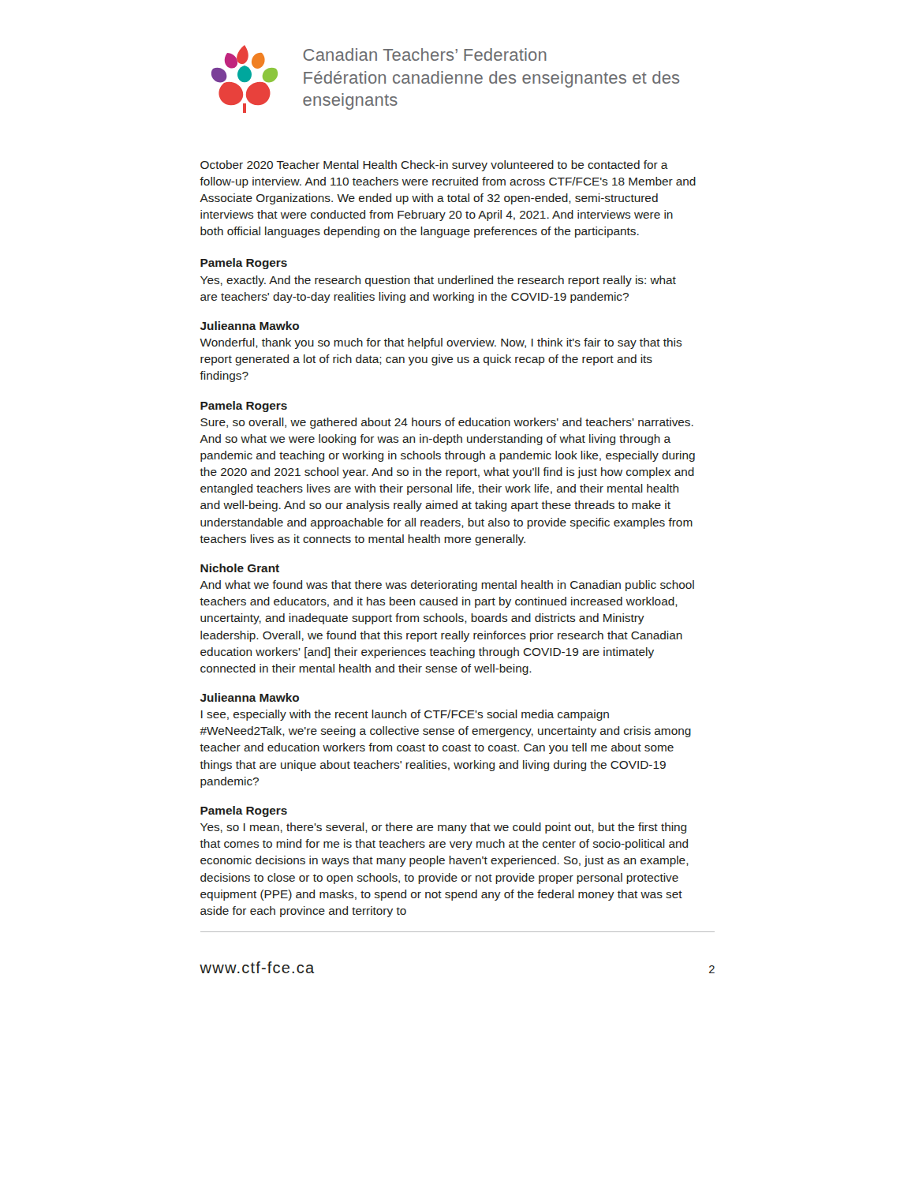CTF/FCE maple leaf logo
Canadian Teachers’ Federation
Fédération canadienne des enseignantes et des enseignants
October 2020 Teacher Mental Health Check-in survey volunteered to be contacted for a follow-up interview. And 110 teachers were recruited from across CTF/FCE's 18 Member and Associate Organizations. We ended up with a total of 32 open-ended, semi-structured interviews that were conducted from February 20 to April 4, 2021. And interviews were in both official languages depending on the language preferences of the participants.
Pamela Rogers
Yes, exactly. And the research question that underlined the research report really is: what are teachers' day-to-day realities living and working in the COVID-19 pandemic?
Julieanna Mawko
Wonderful, thank you so much for that helpful overview. Now, I think it's fair to say that this report generated a lot of rich data; can you give us a quick recap of the report and its findings?
Pamela Rogers
Sure, so overall, we gathered about 24 hours of education workers' and teachers' narratives. And so what we were looking for was an in-depth understanding of what living through a pandemic and teaching or working in schools through a pandemic look like, especially during the 2020 and 2021 school year. And so in the report, what you'll find is just how complex and entangled teachers lives are with their personal life, their work life, and their mental health and well-being. And so our analysis really aimed at taking apart these threads to make it understandable and approachable for all readers, but also to provide specific examples from teachers lives as it connects to mental health more generally.
Nichole Grant
And what we found was that there was deteriorating mental health in Canadian public school teachers and educators, and it has been caused in part by continued increased workload, uncertainty, and inadequate support from schools, boards and districts and Ministry leadership. Overall, we found that this report really reinforces prior research that Canadian education workers' [and] their experiences teaching through COVID-19 are intimately connected in their mental health and their sense of well-being.
Julieanna Mawko
I see, especially with the recent launch of CTF/FCE's social media campaign #WeNeed2Talk, we're seeing a collective sense of emergency, uncertainty and crisis among teacher and education workers from coast to coast to coast. Can you tell me about some things that are unique about teachers' realities, working and living during the COVID-19 pandemic?
Pamela Rogers
Yes, so I mean, there's several, or there are many that we could point out, but the first thing that comes to mind for me is that teachers are very much at the center of socio-political and economic decisions in ways that many people haven't experienced. So, just as an example, decisions to close or to open schools, to provide or not provide proper personal protective equipment (PPE) and masks, to spend or not spend any of the federal money that was set aside for each province and territory to
www.ctf-fce.ca
2